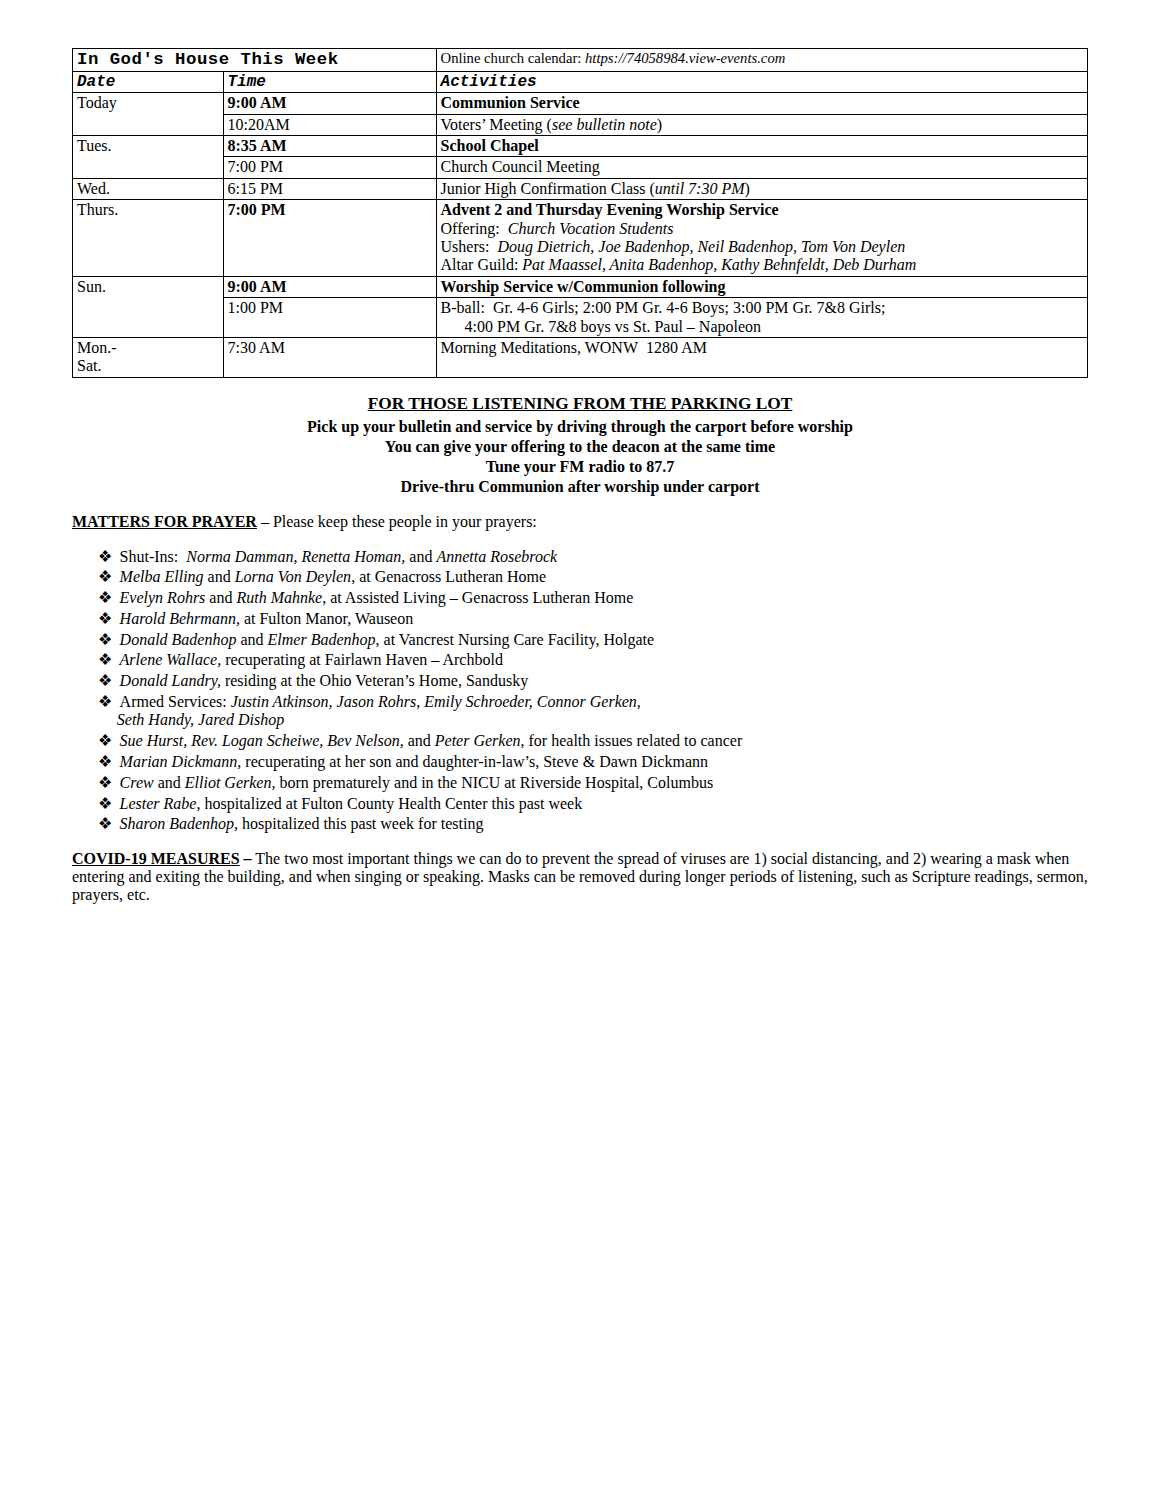| In God's House This Week | Online church calendar: https://74058984.view-events.com |
| Date | Time | Activities |
| Today | 9:00 AM | Communion Service |
| 10:20AM | Voters’ Meeting ( see bulletin note ) |
| Tues. | 8:35 AM | School Chapel |
| 7:00 PM | Church Council Meeting |
| Wed. | 6:15 PM | Junior High Confirmation Class ( until 7:30 PM ) |
| Thurs. | 7:00 PM | Advent 2 and Thursday Evening Worship Service Offering: Church Vocation Students Ushers: Doug Dietrich, Joe Badenhop, Neil Badenhop, Tom Von Deylen Altar Guild: Pat Maassel, Anita Badenhop, Kathy Behnfeldt, Deb Durham |
| Sun. | 9:00 AM | Worship Service w/Communion following |
| 1:00 PM | B-ball: Gr. 4-6 Girls; 2:00 PM Gr. 4-6 Boys; 3:00 PM Gr. 7&8 Girls; 4:00 PM Gr. 7&8 boys vs St. Paul – Napoleon |
| Mon.- Sat. | 7:30 AM | Morning Meditations, WONW 1280 AM |
FOR THOSE LISTENING FROM THE PARKING LOT
Pick up your bulletin and service by driving through the carport before worship
You can give your offering to the deacon at the same time
Tune your FM radio to 87.7
Drive-thru Communion after worship under carport
MATTERS FOR PRAYER – Please keep these people in your prayers:
Shut-Ins: Norma Damman, Renetta Homan, and Annetta Rosebrock
Melba Elling and Lorna Von Deylen, at Genacross Lutheran Home
Evelyn Rohrs and Ruth Mahnke, at Assisted Living – Genacross Lutheran Home
Harold Behrmann, at Fulton Manor, Wauseon
Donald Badenhop and Elmer Badenhop, at Vancrest Nursing Care Facility, Holgate
Arlene Wallace, recuperating at Fairlawn Haven – Archbold
Donald Landry, residing at the Ohio Veteran’s Home, Sandusky
Armed Services: Justin Atkinson, Jason Rohrs, Emily Schroeder, Connor Gerken,
Seth Handy, Jared Dishop
Sue Hurst, Rev. Logan Scheiwe, Bev Nelson, and Peter Gerken, for health issues related to cancer
Marian Dickmann, recuperating at her son and daughter-in-law’s, Steve & Dawn Dickmann
Crew and Elliot Gerken, born prematurely and in the NICU at Riverside Hospital, Columbus
Lester Rabe, hospitalized at Fulton County Health Center this past week
Sharon Badenhop, hospitalized this past week for testing
COVID-19 MEASURES – The two most important things we can do to prevent the spread of viruses are 1) social distancing, and 2) wearing a mask when entering and exiting the building, and when singing or speaking. Masks can be removed during longer periods of listening, such as Scripture readings, sermon, prayers, etc.